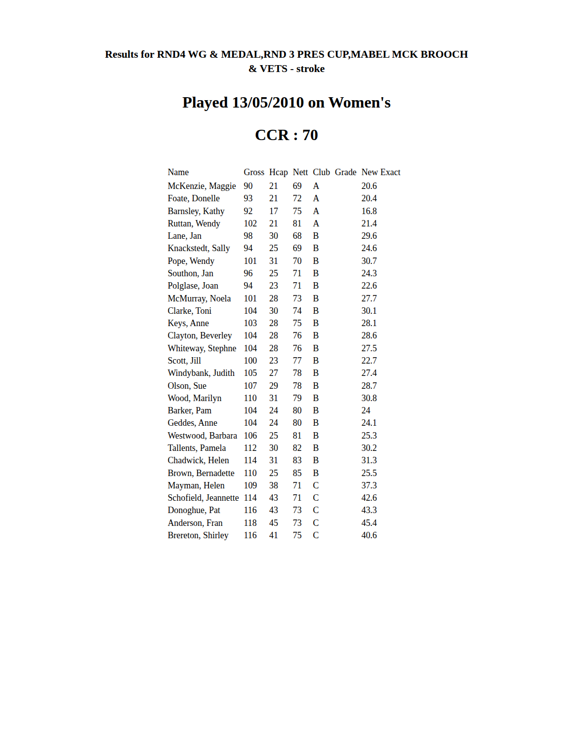Results for RND4 WG & MEDAL,RND 3 PRES CUP,MABEL MCK BROOCH
& VETS - stroke
Played 13/05/2010 on Women's
CCR : 70
| Name | Gross | Hcap | Nett | Club | Grade | New Exact |
| --- | --- | --- | --- | --- | --- | --- |
| McKenzie, Maggie | 90 | 21 | 69 | A | | 20.6 |
| Foate, Donelle | 93 | 21 | 72 | A | | 20.4 |
| Barnsley, Kathy | 92 | 17 | 75 | A | | 16.8 |
| Ruttan, Wendy | 102 | 21 | 81 | A | | 21.4 |
| Lane, Jan | 98 | 30 | 68 | B | | 29.6 |
| Knackstedt, Sally | 94 | 25 | 69 | B | | 24.6 |
| Pope, Wendy | 101 | 31 | 70 | B | | 30.7 |
| Southon, Jan | 96 | 25 | 71 | B | | 24.3 |
| Polglase, Joan | 94 | 23 | 71 | B | | 22.6 |
| McMurray, Noela | 101 | 28 | 73 | B | | 27.7 |
| Clarke, Toni | 104 | 30 | 74 | B | | 30.1 |
| Keys, Anne | 103 | 28 | 75 | B | | 28.1 |
| Clayton, Beverley | 104 | 28 | 76 | B | | 28.6 |
| Whiteway, Stephne | 104 | 28 | 76 | B | | 27.5 |
| Scott, Jill | 100 | 23 | 77 | B | | 22.7 |
| Windybank, Judith | 105 | 27 | 78 | B | | 27.4 |
| Olson, Sue | 107 | 29 | 78 | B | | 28.7 |
| Wood, Marilyn | 110 | 31 | 79 | B | | 30.8 |
| Barker, Pam | 104 | 24 | 80 | B | | 24 |
| Geddes, Anne | 104 | 24 | 80 | B | | 24.1 |
| Westwood, Barbara | 106 | 25 | 81 | B | | 25.3 |
| Tallents, Pamela | 112 | 30 | 82 | B | | 30.2 |
| Chadwick, Helen | 114 | 31 | 83 | B | | 31.3 |
| Brown, Bernadette | 110 | 25 | 85 | B | | 25.5 |
| Mayman, Helen | 109 | 38 | 71 | C | | 37.3 |
| Schofield, Jeannette | 114 | 43 | 71 | C | | 42.6 |
| Donoghue, Pat | 116 | 43 | 73 | C | | 43.3 |
| Anderson, Fran | 118 | 45 | 73 | C | | 45.4 |
| Brereton, Shirley | 116 | 41 | 75 | C | | 40.6 |